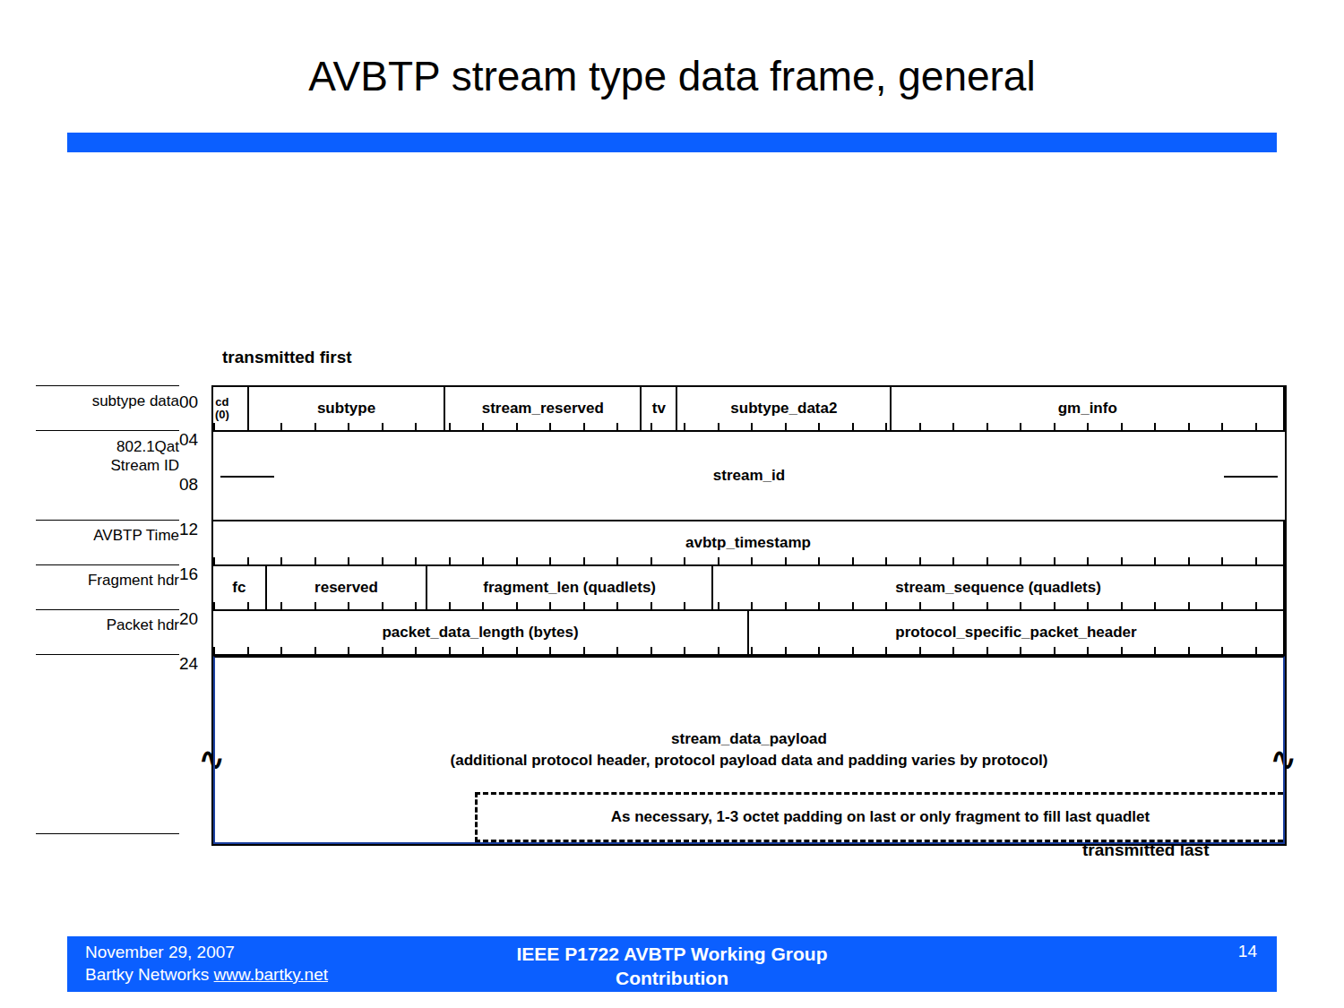AVBTP stream type data frame, general
transmitted first
subtype data
802.1Qat
Stream ID
AVBTP Time
Fragment hdr
Packet hdr
00
04
08
12
16
20
24
∿
∿
cd
(0)
subtype
stream_reserved
tv
subtype_data2
gm_info
stream_id
avbtp_timestamp
fc
reserved
fragment_len (quadlets)
stream_sequence (quadlets)
packet_data_length (bytes)
protocol_specific_packet_header
stream_data_payload
(additional protocol header, protocol payload data and padding varies by protocol)
As necessary, 1-3 octet padding on last or only fragment to fill last quadlet
transmitted last
November 29, 2007
Bartky Networks www.bartky.net
IEEE P1722 AVBTP Working Group
Contribution
14